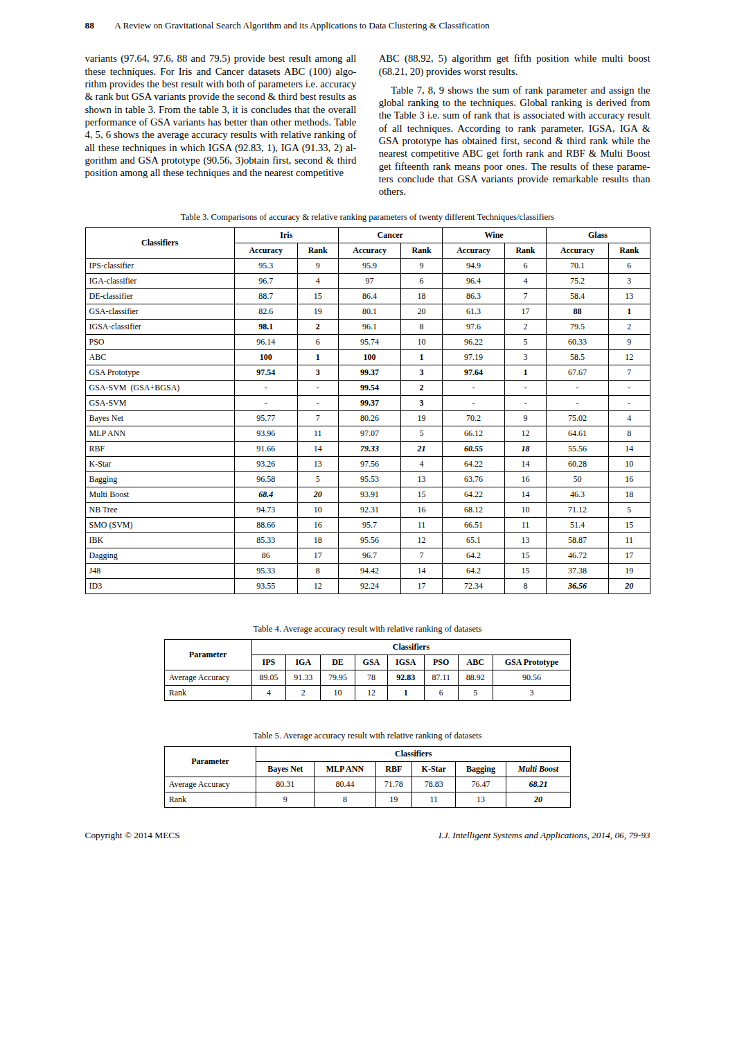88 A Review on Gravitational Search Algorithm and its Applications to Data Clustering & Classification
variants (97.64, 97.6, 88 and 79.5) provide best result among all these techniques. For Iris and Cancer datasets ABC (100) algorithm provides the best result with both of parameters i.e. accuracy & rank but GSA variants provide the second & third best results as shown in table 3. From the table 3, it is concludes that the overall performance of GSA variants has better than other methods. Table 4, 5, 6 shows the average accuracy results with relative ranking of all these techniques in which IGSA (92.83, 1), IGA (91.33, 2) algorithm and GSA prototype (90.56, 3)obtain first, second & third position among all these techniques and the nearest competitive
ABC (88.92, 5) algorithm get fifth position while multi boost (68.21, 20) provides worst results.
Table 7, 8, 9 shows the sum of rank parameter and assign the global ranking to the techniques. Global ranking is derived from the Table 3 i.e. sum of rank that is associated with accuracy result of all techniques. According to rank parameter, IGSA, IGA & GSA prototype has obtained first, second & third rank while the nearest competitive ABC get forth rank and RBF & Multi Boost get fifteenth rank means poor ones. The results of these parameters conclude that GSA variants provide remarkable results than others.
Table 3. Comparisons of accuracy & relative ranking parameters of twenty different Techniques/classifiers
| Classifiers | Iris | Cancer | Wine | Glass |
| --- | --- | --- | --- | --- |
| Accuracy | Rank | Accuracy | Rank | Accuracy | Rank | Accuracy | Rank |
| IPS-classifier | 95.3 | 9 | 95.9 | 9 | 94.9 | 6 | 70.1 | 6 |
| IGA-classifier | 96.7 | 4 | 97 | 6 | 96.4 | 4 | 75.2 | 3 |
| DE-classifier | 88.7 | 15 | 86.4 | 18 | 86.3 | 7 | 58.4 | 13 |
| GSA-classifier | 82.6 | 19 | 80.1 | 20 | 61.3 | 17 | 88 | 1 |
| IGSA-classifier | 98.1 | 2 | 96.1 | 8 | 97.6 | 2 | 79.5 | 2 |
| PSO | 96.14 | 6 | 95.74 | 10 | 96.22 | 5 | 60.33 | 9 |
| ABC | 100 | 1 | 100 | 1 | 97.19 | 3 | 58.5 | 12 |
| GSA Prototype | 97.54 | 3 | 99.37 | 3 | 97.64 | 1 | 67.67 | 7 |
| GSA-SVM (GSA+BGSA) | - | - | 99.54 | 2 | - | - | - | - |
| GSA-SVM | - | - | 99.37 | 3 | - | - | - | - |
| Bayes Net | 95.77 | 7 | 80.26 | 19 | 70.2 | 9 | 75.02 | 4 |
| MLP ANN | 93.96 | 11 | 97.07 | 5 | 66.12 | 12 | 64.61 | 8 |
| RBF | 91.66 | 14 | 79.33 | 21 | 60.55 | 18 | 55.56 | 14 |
| K-Star | 93.26 | 13 | 97.56 | 4 | 64.22 | 14 | 60.28 | 10 |
| Bagging | 96.58 | 5 | 95.53 | 13 | 63.76 | 16 | 50 | 16 |
| Multi Boost | 68.4 | 20 | 93.91 | 15 | 64.22 | 14 | 46.3 | 18 |
| NB Tree | 94.73 | 10 | 92.31 | 16 | 68.12 | 10 | 71.12 | 5 |
| SMO (SVM) | 88.66 | 16 | 95.7 | 11 | 66.51 | 11 | 51.4 | 15 |
| IBK | 85.33 | 18 | 95.56 | 12 | 65.1 | 13 | 58.87 | 11 |
| Dagging | 86 | 17 | 96.7 | 7 | 64.2 | 15 | 46.72 | 17 |
| J48 | 95.33 | 8 | 94.42 | 14 | 64.2 | 15 | 37.38 | 19 |
| ID3 | 93.55 | 12 | 92.24 | 17 | 72.34 | 8 | 36.56 | 20 |
Table 4. Average accuracy result with relative ranking of datasets
| Parameter | Classifiers |
| --- | --- |
| IPS | IGA | DE | GSA | IGSA | PSO | ABC | GSA Prototype |
| Average Accuracy | 89.05 | 91.33 | 79.95 | 78 | 92.83 | 87.11 | 88.92 | 90.56 |
| Rank | 4 | 2 | 10 | 12 | 1 | 6 | 5 | 3 |
Table 5. Average accuracy result with relative ranking of datasets
| Parameter | Classifiers |
| --- | --- |
| Bayes Net | MLP ANN | RBF | K-Star | Bagging | Multi Boost |
| Average Accuracy | 80.31 | 80.44 | 71.78 | 78.83 | 76.47 | 68.21 |
| Rank | 9 | 8 | 19 | 11 | 13 | 20 |
Copyright © 2014 MECS
I.J. Intelligent Systems and Applications, 2014, 06, 79-93